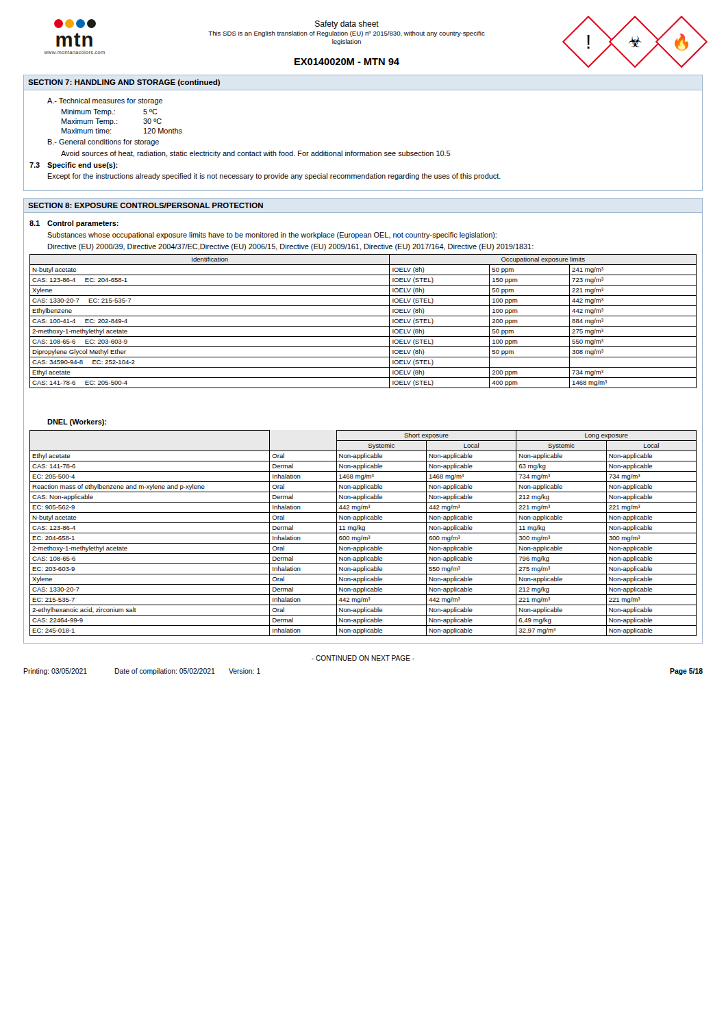mtn
www.montanacolors.com
Safety data sheet
This SDS is an English translation of Regulation (EU) nº 2015/830, without any country-specific
legislation
EX0140020M - MTN 94
!
☣
🔥
SECTION 7: HANDLING AND STORAGE (continued)
A.- Technical measures for storage
Minimum Temp.:
5 ºC
Maximum Temp.:
30 ºC
Maximum time:
120 Months
B.- General conditions for storage
Avoid sources of heat, radiation, static electricity and contact with food. For additional information see subsection 10.5
7.3 Specific end use(s):
Except for the instructions already specified it is not necessary to provide any special recommendation regarding the uses of this product.
SECTION 8: EXPOSURE CONTROLS/PERSONAL PROTECTION
8.1 Control parameters:
Substances whose occupational exposure limits have to be monitored in the workplace (European OEL, not country-specific legislation):
Directive (EU) 2000/39, Directive 2004/37/EC,Directive (EU) 2006/15, Directive (EU) 2009/161, Directive (EU) 2017/164, Directive (EU) 2019/1831:
| Identification | Occupational exposure limits |
| --- | --- |
| N-butyl acetate | IOELV (8h) | 50 ppm | 241 mg/m³ |
| CAS: 123-86-4 EC: 204-658-1 | IOELV (STEL) | 150 ppm | 723 mg/m³ |
| Xylene | IOELV (8h) | 50 ppm | 221 mg/m³ |
| CAS: 1330-20-7 EC: 215-535-7 | IOELV (STEL) | 100 ppm | 442 mg/m³ |
| Ethylbenzene | IOELV (8h) | 100 ppm | 442 mg/m³ |
| CAS: 100-41-4 EC: 202-849-4 | IOELV (STEL) | 200 ppm | 884 mg/m³ |
| 2-methoxy-1-methylethyl acetate | IOELV (8h) | 50 ppm | 275 mg/m³ |
| CAS: 108-65-6 EC: 203-603-9 | IOELV (STEL) | 100 ppm | 550 mg/m³ |
| Dipropylene Glycol Methyl Ether | IOELV (8h) | 50 ppm | 308 mg/m³ |
| CAS: 34590-94-8 EC: 252-104-2 | IOELV (STEL) | | |
| Ethyl acetate | IOELV (8h) | 200 ppm | 734 mg/m³ |
| CAS: 141-78-6 EC: 205-500-4 | IOELV (STEL) | 400 ppm | 1468 mg/m³ |
DNEL (Workers):
| | | Short exposure | Long exposure |
| --- | --- | --- | --- |
| Systemic | Local | Systemic | Local |
| Ethyl acetate | Oral | Non-applicable | Non-applicable | Non-applicable | Non-applicable |
| CAS: 141-78-6 | Dermal | Non-applicable | Non-applicable | 63 mg/kg | Non-applicable |
| EC: 205-500-4 | Inhalation | 1468 mg/m³ | 1468 mg/m³ | 734 mg/m³ | 734 mg/m³ |
| Reaction mass of ethylbenzene and m-xylene and p-xylene | Oral | Non-applicable | Non-applicable | Non-applicable | Non-applicable |
| CAS: Non-applicable | Dermal | Non-applicable | Non-applicable | 212 mg/kg | Non-applicable |
| EC: 905-562-9 | Inhalation | 442 mg/m³ | 442 mg/m³ | 221 mg/m³ | 221 mg/m³ |
| N-butyl acetate | Oral | Non-applicable | Non-applicable | Non-applicable | Non-applicable |
| CAS: 123-86-4 | Dermal | 11 mg/kg | Non-applicable | 11 mg/kg | Non-applicable |
| EC: 204-658-1 | Inhalation | 600 mg/m³ | 600 mg/m³ | 300 mg/m³ | 300 mg/m³ |
| 2-methoxy-1-methylethyl acetate | Oral | Non-applicable | Non-applicable | Non-applicable | Non-applicable |
| CAS: 108-65-6 | Dermal | Non-applicable | Non-applicable | 796 mg/kg | Non-applicable |
| EC: 203-603-9 | Inhalation | Non-applicable | 550 mg/m³ | 275 mg/m³ | Non-applicable |
| Xylene | Oral | Non-applicable | Non-applicable | Non-applicable | Non-applicable |
| CAS: 1330-20-7 | Dermal | Non-applicable | Non-applicable | 212 mg/kg | Non-applicable |
| EC: 215-535-7 | Inhalation | 442 mg/m³ | 442 mg/m³ | 221 mg/m³ | 221 mg/m³ |
| 2-ethylhexanoic acid, zirconium salt | Oral | Non-applicable | Non-applicable | Non-applicable | Non-applicable |
| CAS: 22464-99-9 | Dermal | Non-applicable | Non-applicable | 6,49 mg/kg | Non-applicable |
| EC: 245-018-1 | Inhalation | Non-applicable | Non-applicable | 32,97 mg/m³ | Non-applicable |
- CONTINUED ON NEXT PAGE -
Printing: 03/05/2021
Date of compilation: 05/02/2021 Version: 1
Page 5/18